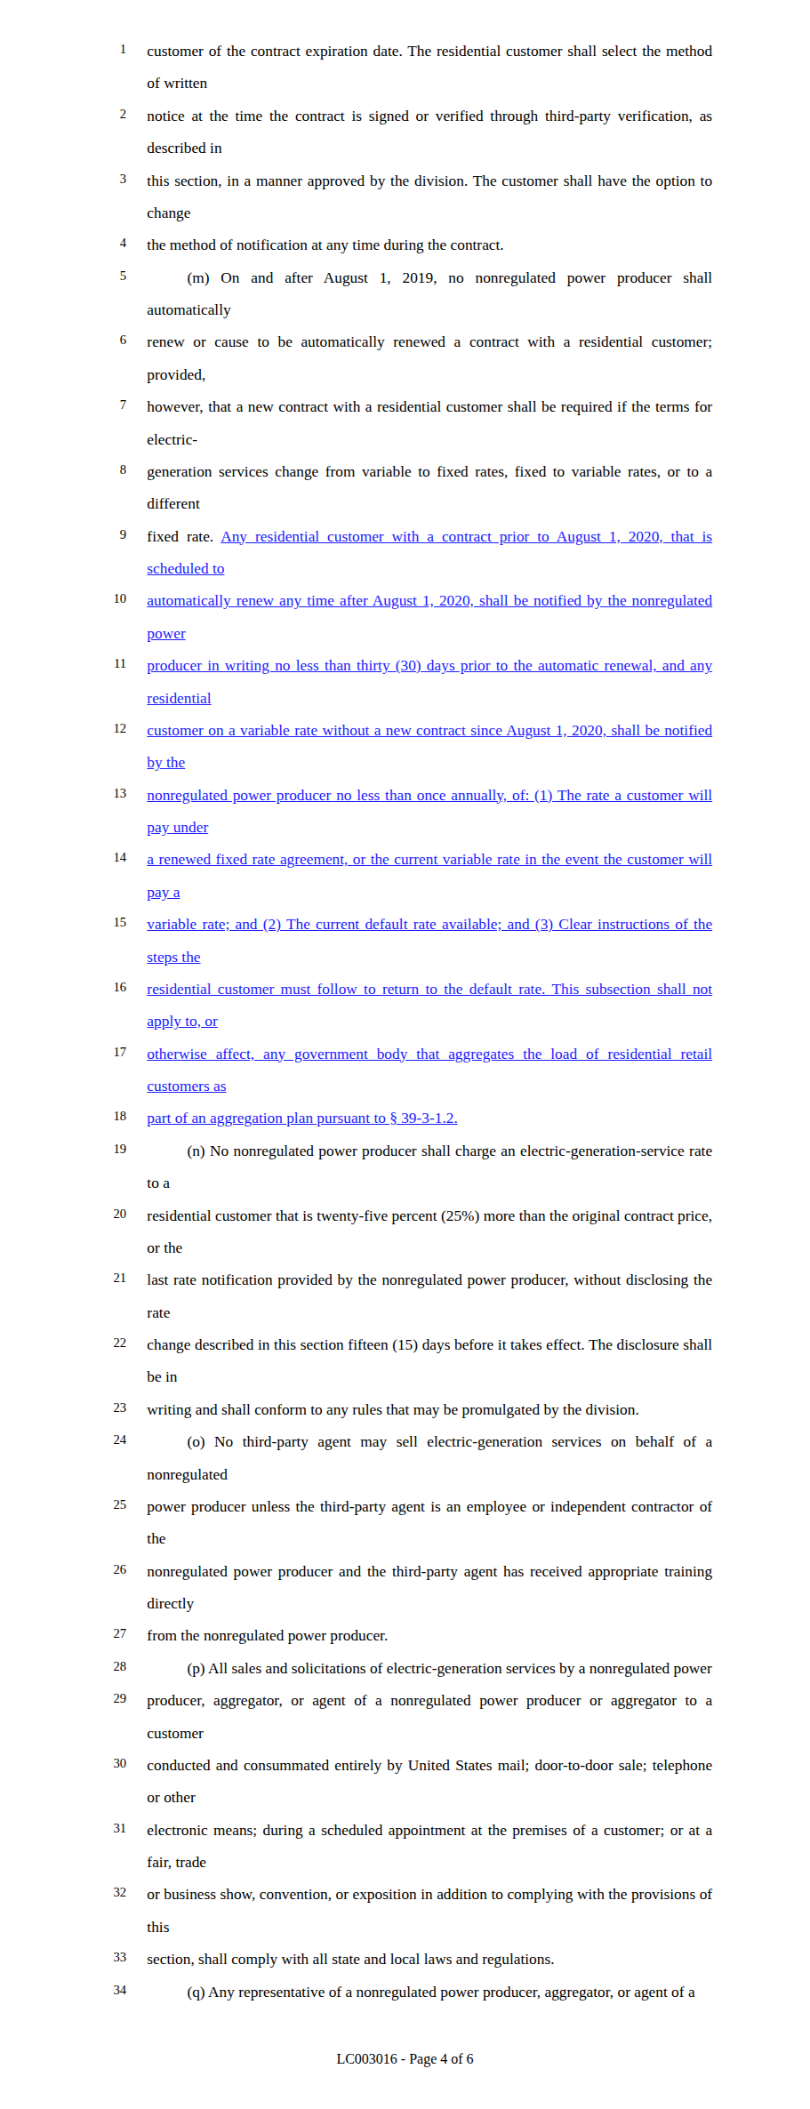customer of the contract expiration date. The residential customer shall select the method of written
notice at the time the contract is signed or verified through third-party verification, as described in
this section, in a manner approved by the division. The customer shall have the option to change
the method of notification at any time during the contract.
(m) On and after August 1, 2019, no nonregulated power producer shall automatically
renew or cause to be automatically renewed a contract with a residential customer; provided,
however, that a new contract with a residential customer shall be required if the terms for electric-
generation services change from variable to fixed rates, fixed to variable rates, or to a different
fixed rate. Any residential customer with a contract prior to August 1, 2020, that is scheduled to
automatically renew any time after August 1, 2020, shall be notified by the nonregulated power
producer in writing no less than thirty (30) days prior to the automatic renewal, and any residential
customer on a variable rate without a new contract since August 1, 2020, shall be notified by the
nonregulated power producer no less than once annually, of: (1) The rate a customer will pay under
a renewed fixed rate agreement, or the current variable rate in the event the customer will pay a
variable rate; and (2) The current default rate available; and (3) Clear instructions of the steps the
residential customer must follow to return to the default rate. This subsection shall not apply to, or
otherwise affect, any government body that aggregates the load of residential retail customers as
part of an aggregation plan pursuant to § 39-3-1.2.
(n) No nonregulated power producer shall charge an electric-generation-service rate to a
residential customer that is twenty-five percent (25%) more than the original contract price, or the
last rate notification provided by the nonregulated power producer, without disclosing the rate
change described in this section fifteen (15) days before it takes effect. The disclosure shall be in
writing and shall conform to any rules that may be promulgated by the division.
(o) No third-party agent may sell electric-generation services on behalf of a nonregulated
power producer unless the third-party agent is an employee or independent contractor of the
nonregulated power producer and the third-party agent has received appropriate training directly
from the nonregulated power producer.
(p) All sales and solicitations of electric-generation services by a nonregulated power
producer, aggregator, or agent of a nonregulated power producer or aggregator to a customer
conducted and consummated entirely by United States mail; door-to-door sale; telephone or other
electronic means; during a scheduled appointment at the premises of a customer; or at a fair, trade
or business show, convention, or exposition in addition to complying with the provisions of this
section, shall comply with all state and local laws and regulations.
(q) Any representative of a nonregulated power producer, aggregator, or agent of a
LC003016 - Page 4 of 6